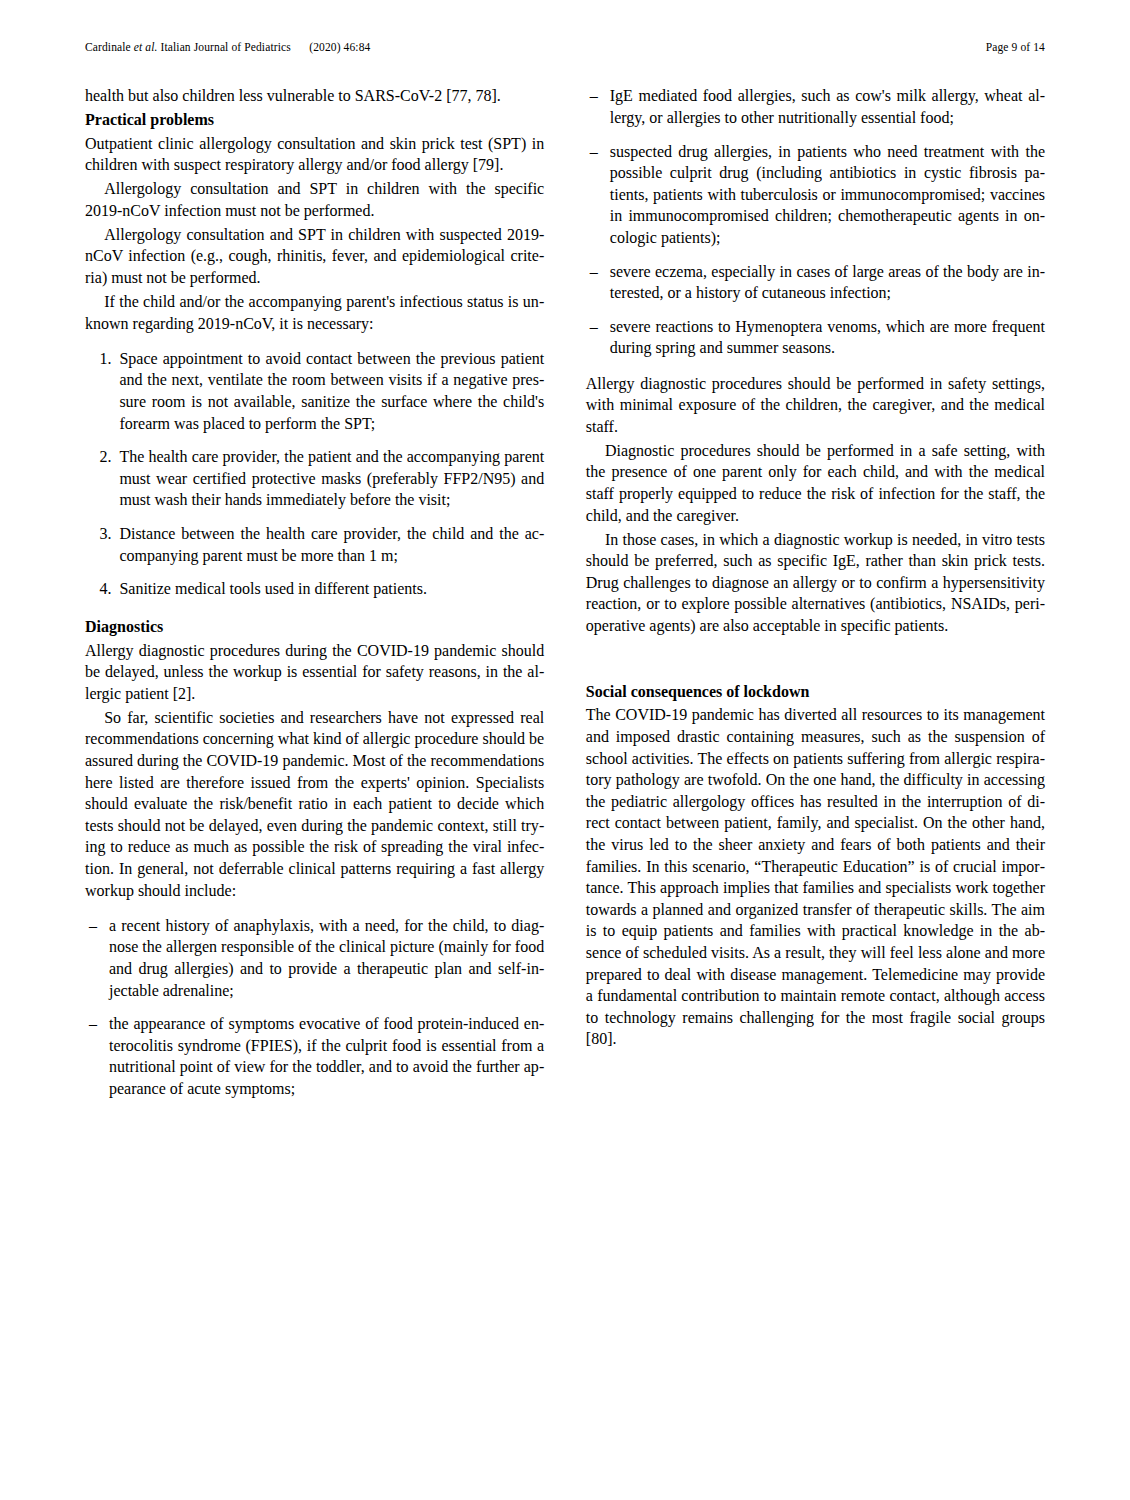Cardinale et al. Italian Journal of Pediatrics(2020) 46:84 Page 9 of 14
health but also children less vulnerable to SARS-CoV-2 [77, 78].
Practical problems
Outpatient clinic allergology consultation and skin prick test (SPT) in children with suspect respiratory allergy and/or food allergy [79].
Allergology consultation and SPT in children with the specific 2019-nCoV infection must not be performed.
Allergology consultation and SPT in children with suspected 2019-nCoV infection (e.g., cough, rhinitis, fever, and epidemiological criteria) must not be performed.
If the child and/or the accompanying parent's infectious status is unknown regarding 2019-nCoV, it is necessary:
Space appointment to avoid contact between the previous patient and the next, ventilate the room between visits if a negative pressure room is not available, sanitize the surface where the child's forearm was placed to perform the SPT;
The health care provider, the patient and the accompanying parent must wear certified protective masks (preferably FFP2/N95) and must wash their hands immediately before the visit;
Distance between the health care provider, the child and the accompanying parent must be more than 1 m;
Sanitize medical tools used in different patients.
Diagnostics
Allergy diagnostic procedures during the COVID-19 pandemic should be delayed, unless the workup is essential for safety reasons, in the allergic patient [2].
So far, scientific societies and researchers have not expressed real recommendations concerning what kind of allergic procedure should be assured during the COVID-19 pandemic. Most of the recommendations here listed are therefore issued from the experts' opinion. Specialists should evaluate the risk/benefit ratio in each patient to decide which tests should not be delayed, even during the pandemic context, still trying to reduce as much as possible the risk of spreading the viral infection. In general, not deferrable clinical patterns requiring a fast allergy workup should include:
a recent history of anaphylaxis, with a need, for the child, to diagnose the allergen responsible of the clinical picture (mainly for food and drug allergies) and to provide a therapeutic plan and self-injectable adrenaline;
the appearance of symptoms evocative of food protein-induced enterocolitis syndrome (FPIES), if the culprit food is essential from a nutritional point of view for the toddler, and to avoid the further appearance of acute symptoms;
IgE mediated food allergies, such as cow's milk allergy, wheat allergy, or allergies to other nutritionally essential food;
suspected drug allergies, in patients who need treatment with the possible culprit drug (including antibiotics in cystic fibrosis patients, patients with tuberculosis or immunocompromised; vaccines in immunocompromised children; chemotherapeutic agents in oncologic patients);
severe eczema, especially in cases of large areas of the body are interested, or a history of cutaneous infection;
severe reactions to Hymenoptera venoms, which are more frequent during spring and summer seasons.
Allergy diagnostic procedures should be performed in safety settings, with minimal exposure of the children, the caregiver, and the medical staff.
Diagnostic procedures should be performed in a safe setting, with the presence of one parent only for each child, and with the medical staff properly equipped to reduce the risk of infection for the staff, the child, and the caregiver.
In those cases, in which a diagnostic workup is needed, in vitro tests should be preferred, such as specific IgE, rather than skin prick tests. Drug challenges to diagnose an allergy or to confirm a hypersensitivity reaction, or to explore possible alternatives (antibiotics, NSAIDs, perioperative agents) are also acceptable in specific patients.
Social consequences of lockdown
The COVID-19 pandemic has diverted all resources to its management and imposed drastic containing measures, such as the suspension of school activities. The effects on patients suffering from allergic respiratory pathology are twofold. On the one hand, the difficulty in accessing the pediatric allergology offices has resulted in the interruption of direct contact between patient, family, and specialist. On the other hand, the virus led to the sheer anxiety and fears of both patients and their families. In this scenario, “Therapeutic Education” is of crucial importance. This approach implies that families and specialists work together towards a planned and organized transfer of therapeutic skills. The aim is to equip patients and families with practical knowledge in the absence of scheduled visits. As a result, they will feel less alone and more prepared to deal with disease management. Telemedicine may provide a fundamental contribution to maintain remote contact, although access to technology remains challenging for the most fragile social groups [80].